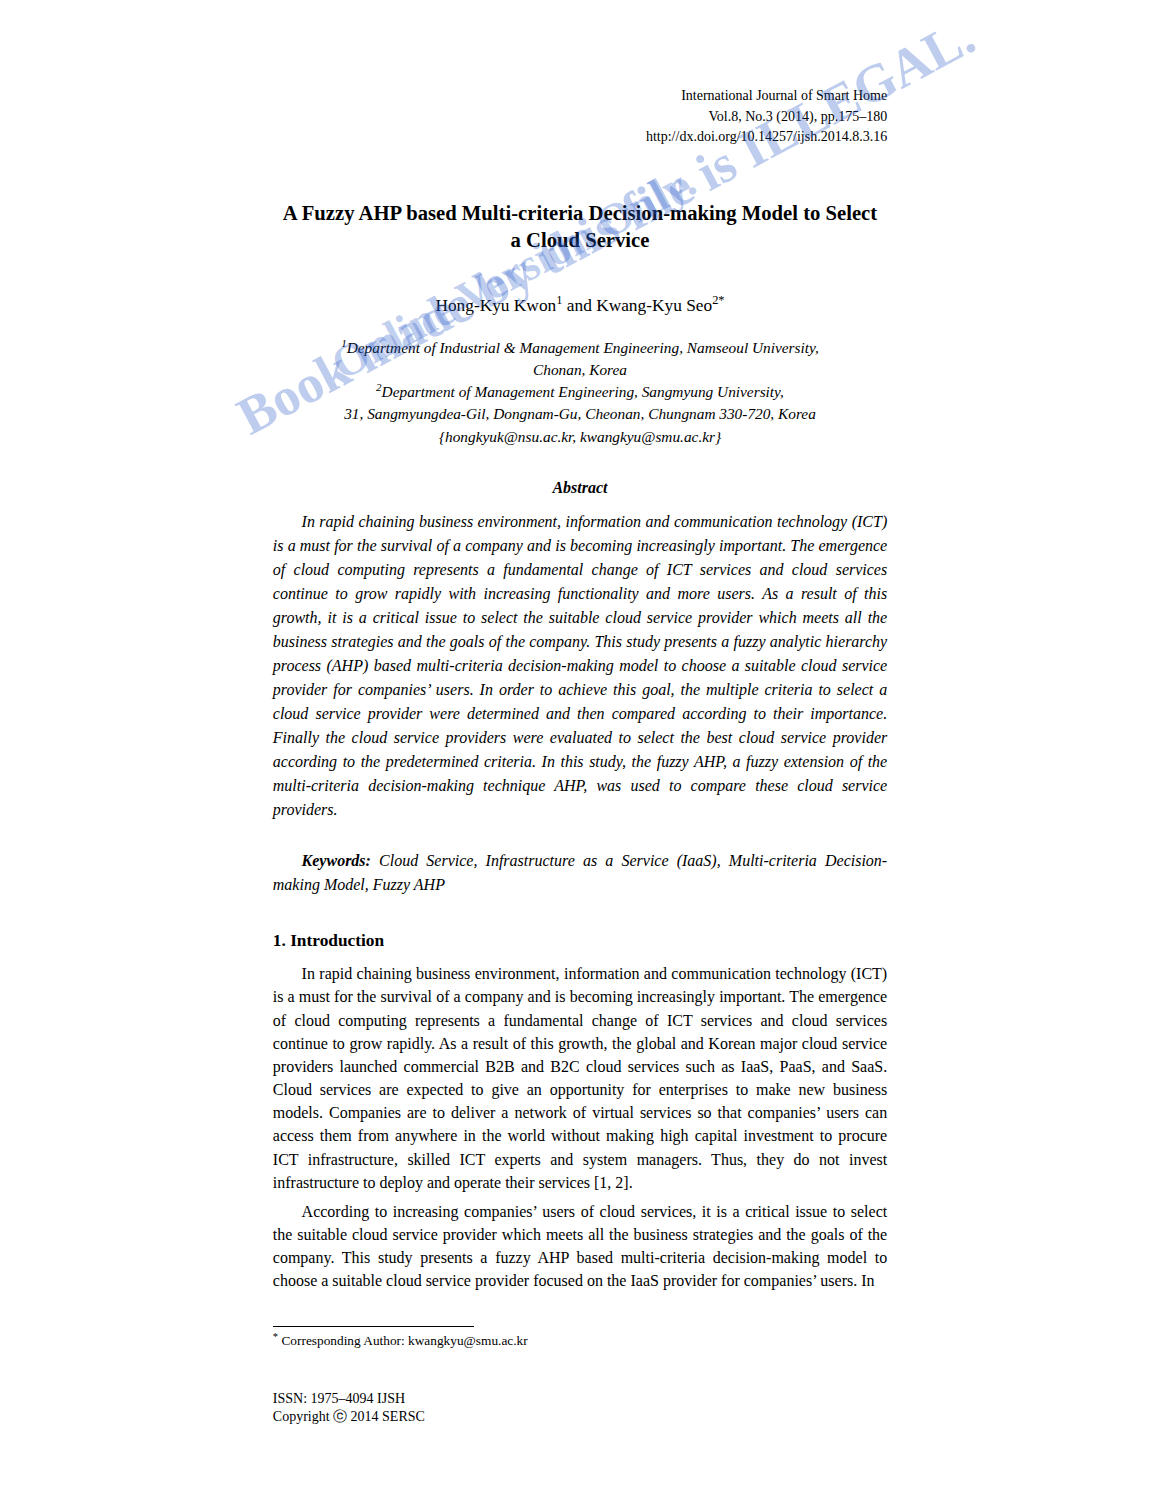Online Version Only.
Book made by this file is ILLEGAL.
International Journal of Smart Home
Vol.8, No.3 (2014), pp.175–180
http://dx.doi.org/10.14257/ijsh.2014.8.3.16
A Fuzzy AHP based Multi-criteria Decision-making Model to Select
a Cloud Service
Hong-Kyu Kwon1 and Kwang-Kyu Seo2*
1Department of Industrial & Management Engineering, Namseoul University,
Chonan, Korea
2Department of Management Engineering, Sangmyung University,
31, Sangmyungdea-Gil, Dongnam-Gu, Cheonan, Chungnam 330-720, Korea
{hongkyuk@nsu.ac.kr, kwangkyu@smu.ac.kr}
Abstract
In rapid chaining business environment, information and communication technology (ICT) is a must for the survival of a company and is becoming increasingly important. The emergence of cloud computing represents a fundamental change of ICT services and cloud services continue to grow rapidly with increasing functionality and more users. As a result of this growth, it is a critical issue to select the suitable cloud service provider which meets all the business strategies and the goals of the company. This study presents a fuzzy analytic hierarchy process (AHP) based multi-criteria decision-making model to choose a suitable cloud service provider for companies’ users. In order to achieve this goal, the multiple criteria to select a cloud service provider were determined and then compared according to their importance. Finally the cloud service providers were evaluated to select the best cloud service provider according to the predetermined criteria. In this study, the fuzzy AHP, a fuzzy extension of the multi-criteria decision-making technique AHP, was used to compare these cloud service providers.
Keywords: Cloud Service, Infrastructure as a Service (IaaS), Multi-criteria Decision-making Model, Fuzzy AHP
1. Introduction
In rapid chaining business environment, information and communication technology (ICT) is a must for the survival of a company and is becoming increasingly important. The emergence of cloud computing represents a fundamental change of ICT services and cloud services continue to grow rapidly. As a result of this growth, the global and Korean major cloud service providers launched commercial B2B and B2C cloud services such as IaaS, PaaS, and SaaS. Cloud services are expected to give an opportunity for enterprises to make new business models. Companies are to deliver a network of virtual services so that companies’ users can access them from anywhere in the world without making high capital investment to procure ICT infrastructure, skilled ICT experts and system managers. Thus, they do not invest infrastructure to deploy and operate their services [1, 2].
According to increasing companies’ users of cloud services, it is a critical issue to select the suitable cloud service provider which meets all the business strategies and the goals of the company. This study presents a fuzzy AHP based multi-criteria decision-making model to choose a suitable cloud service provider focused on the IaaS provider for companies’ users. In
* Corresponding Author: kwangkyu@smu.ac.kr
ISSN: 1975–4094 IJSH
Copyright ⓒ 2014 SERSC